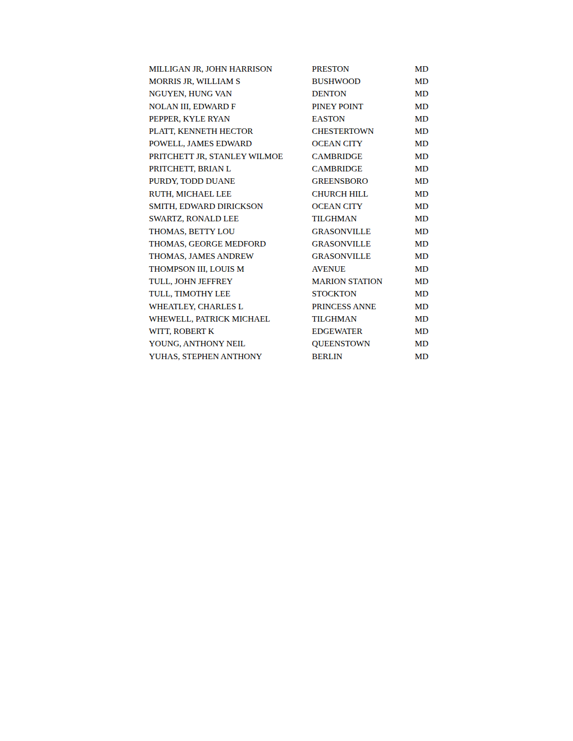| MILLIGAN JR, JOHN HARRISON | PRESTON | MD |
| MORRIS JR, WILLIAM S | BUSHWOOD | MD |
| NGUYEN, HUNG VAN | DENTON | MD |
| NOLAN III, EDWARD F | PINEY POINT | MD |
| PEPPER, KYLE RYAN | EASTON | MD |
| PLATT, KENNETH HECTOR | CHESTERTOWN | MD |
| POWELL, JAMES EDWARD | OCEAN CITY | MD |
| PRITCHETT JR, STANLEY WILMOE | CAMBRIDGE | MD |
| PRITCHETT, BRIAN L | CAMBRIDGE | MD |
| PURDY, TODD DUANE | GREENSBORO | MD |
| RUTH, MICHAEL LEE | CHURCH HILL | MD |
| SMITH, EDWARD DIRICKSON | OCEAN CITY | MD |
| SWARTZ, RONALD LEE | TILGHMAN | MD |
| THOMAS, BETTY LOU | GRASONVILLE | MD |
| THOMAS, GEORGE MEDFORD | GRASONVILLE | MD |
| THOMAS, JAMES ANDREW | GRASONVILLE | MD |
| THOMPSON III, LOUIS M | AVENUE | MD |
| TULL, JOHN JEFFREY | MARION STATION | MD |
| TULL, TIMOTHY LEE | STOCKTON | MD |
| WHEATLEY, CHARLES L | PRINCESS ANNE | MD |
| WHEWELL, PATRICK MICHAEL | TILGHMAN | MD |
| WITT, ROBERT K | EDGEWATER | MD |
| YOUNG, ANTHONY NEIL | QUEENSTOWN | MD |
| YUHAS, STEPHEN ANTHONY | BERLIN | MD |